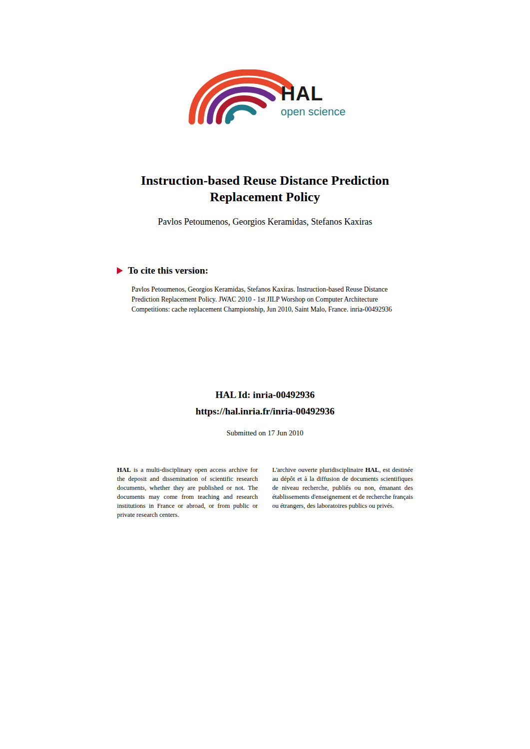HAL open science HAL open science
Instruction-based Reuse Distance Prediction
Replacement Policy
Pavlos Petoumenos, Georgios Keramidas, Stefanos Kaxiras
To cite this version:
Pavlos Petoumenos, Georgios Keramidas, Stefanos Kaxiras. Instruction-based Reuse Distance Prediction Replacement Policy. JWAC 2010 - 1st JILP Worshop on Computer Architecture Competitions: cache replacement Championship, Jun 2010, Saint Malo, France. inria-00492936
HAL Id: inria-00492936
https://hal.inria.fr/inria-00492936
Submitted on 17 Jun 2010
HAL is a multi-disciplinary open access archive for the deposit and dissemination of scientific research documents, whether they are published or not. The documents may come from teaching and research institutions in France or abroad, or from public or private research centers.
L'archive ouverte pluridisciplinaire HAL, est destinée au dépôt et à la diffusion de documents scientifiques de niveau recherche, publiés ou non, émanant des établissements d'enseignement et de recherche français ou étrangers, des laboratoires publics ou privés.